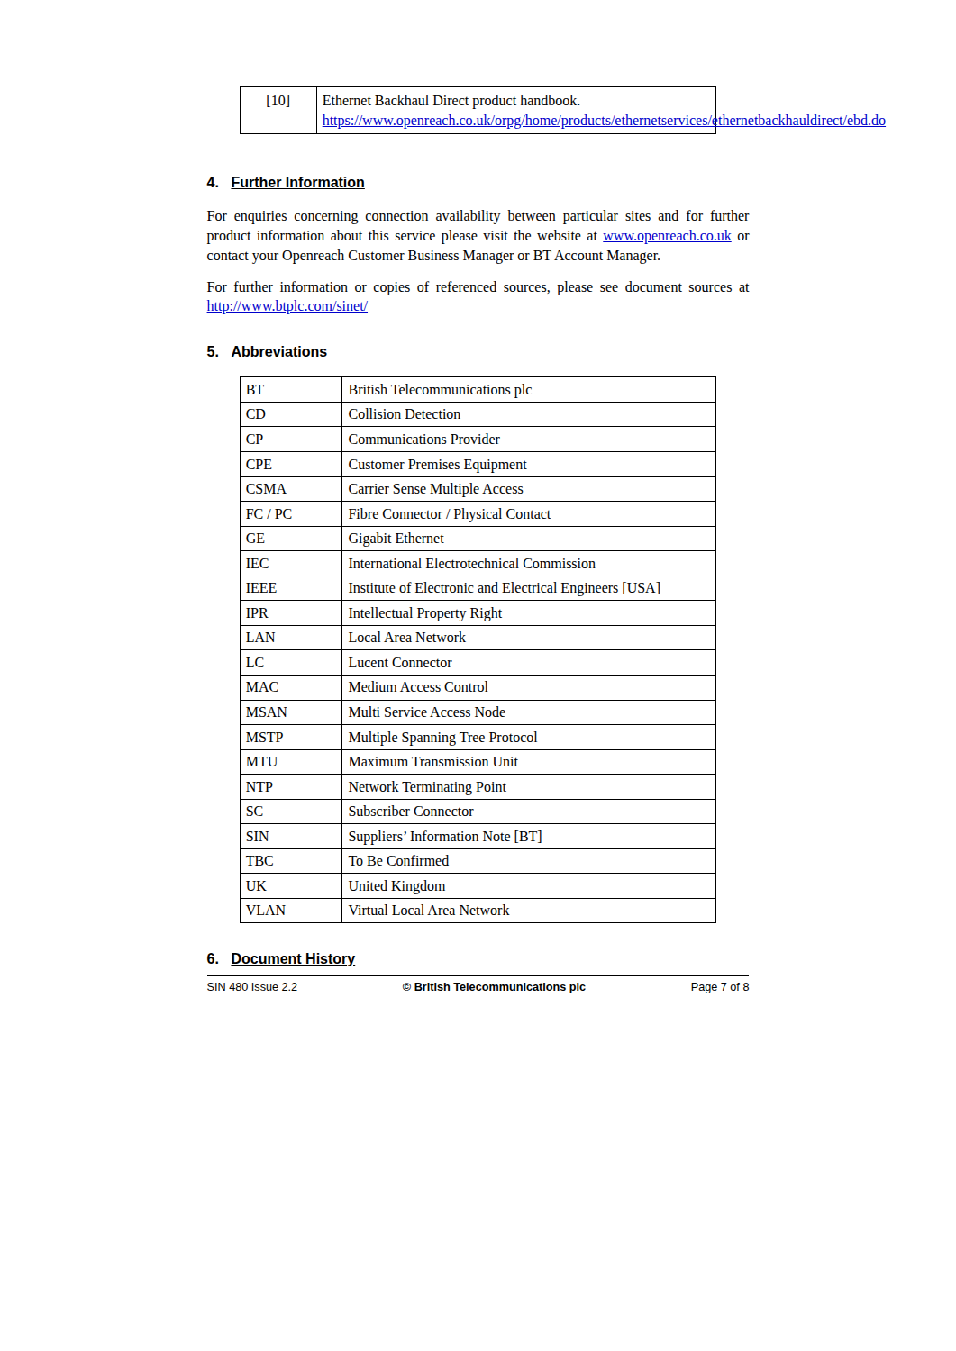| [10] | Ethernet Backhaul Direct product handbook. https://www.openreach.co.uk/orpg/home/products/ethernetservices/ethernetbackhauldirect/ebd.do |
4. Further Information
For enquiries concerning connection availability between particular sites and for further product information about this service please visit the website at www.openreach.co.uk or contact your Openreach Customer Business Manager or BT Account Manager.
For further information or copies of referenced sources, please see document sources at http://www.btplc.com/sinet/
5. Abbreviations
| BT | British Telecommunications plc |
| CD | Collision Detection |
| CP | Communications Provider |
| CPE | Customer Premises Equipment |
| CSMA | Carrier Sense Multiple Access |
| FC / PC | Fibre Connector / Physical Contact |
| GE | Gigabit Ethernet |
| IEC | International Electrotechnical Commission |
| IEEE | Institute of Electronic and Electrical Engineers [USA] |
| IPR | Intellectual Property Right |
| LAN | Local Area Network |
| LC | Lucent Connector |
| MAC | Medium Access Control |
| MSAN | Multi Service Access Node |
| MSTP | Multiple Spanning Tree Protocol |
| MTU | Maximum Transmission Unit |
| NTP | Network Terminating Point |
| SC | Subscriber Connector |
| SIN | Suppliers’ Information Note [BT] |
| TBC | To Be Confirmed |
| UK | United Kingdom |
| VLAN | Virtual Local Area Network |
6. Document History
SIN 480 Issue 2.2
© British Telecommunications plc
Page 7 of 8